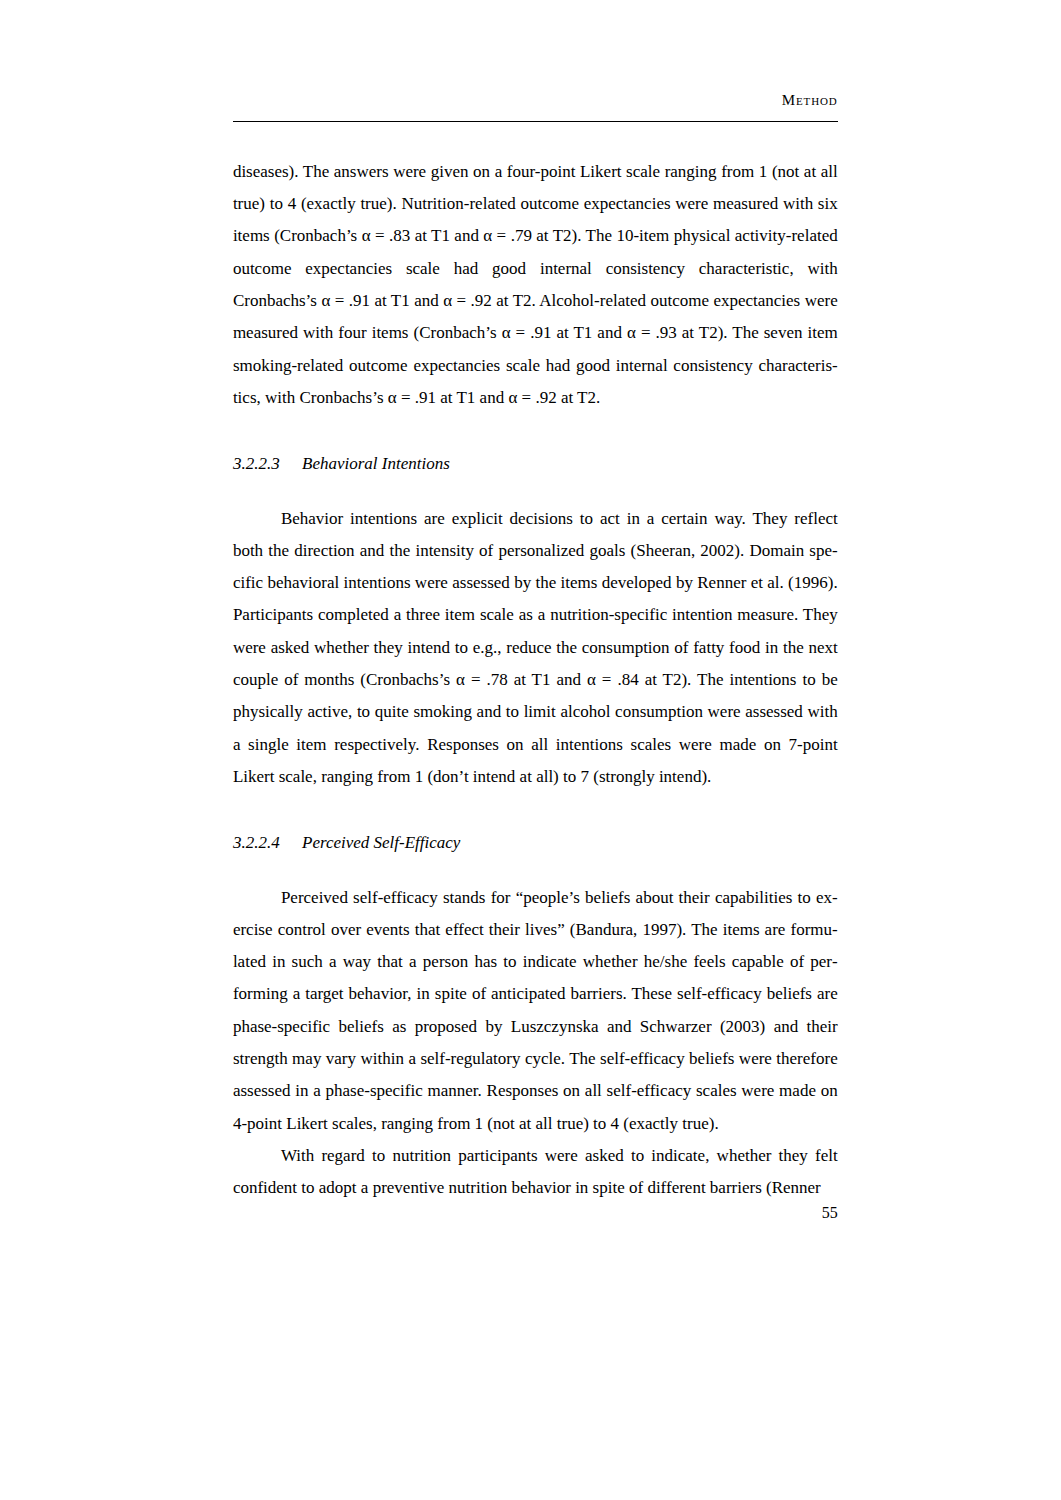Method
diseases). The answers were given on a four-point Likert scale ranging from 1 (not at all true) to 4 (exactly true). Nutrition-related outcome expectancies were measured with six items (Cronbach’s α = .83 at T1 and α = .79 at T2). The 10-item physical activity-related outcome expectancies scale had good internal consistency characteristic, with Cronbachs’s α = .91 at T1 and α = .92 at T2. Alcohol-related outcome expectancies were measured with four items (Cronbach’s α = .91 at T1 and α = .93 at T2). The seven item smoking-related outcome expectancies scale had good internal consistency characteristics, with Cronbachs’s α = .91 at T1 and α = .92 at T2.
3.2.2.3 Behavioral Intentions
Behavior intentions are explicit decisions to act in a certain way. They reflect both the direction and the intensity of personalized goals (Sheeran, 2002). Domain specific behavioral intentions were assessed by the items developed by Renner et al. (1996). Participants completed a three item scale as a nutrition-specific intention measure. They were asked whether they intend to e.g., reduce the consumption of fatty food in the next couple of months (Cronbachs’s α = .78 at T1 and α = .84 at T2). The intentions to be physically active, to quite smoking and to limit alcohol consumption were assessed with a single item respectively. Responses on all intentions scales were made on 7-point Likert scale, ranging from 1 (don’t intend at all) to 7 (strongly intend).
3.2.2.4 Perceived Self-Efficacy
Perceived self-efficacy stands for “people’s beliefs about their capabilities to exercise control over events that effect their lives” (Bandura, 1997). The items are formulated in such a way that a person has to indicate whether he/she feels capable of performing a target behavior, in spite of anticipated barriers. These self-efficacy beliefs are phase-specific beliefs as proposed by Luszczynska and Schwarzer (2003) and their strength may vary within a self-regulatory cycle. The self-efficacy beliefs were therefore assessed in a phase-specific manner. Responses on all self-efficacy scales were made on 4-point Likert scales, ranging from 1 (not at all true) to 4 (exactly true).
With regard to nutrition participants were asked to indicate, whether they felt confident to adopt a preventive nutrition behavior in spite of different barriers (Renner
55